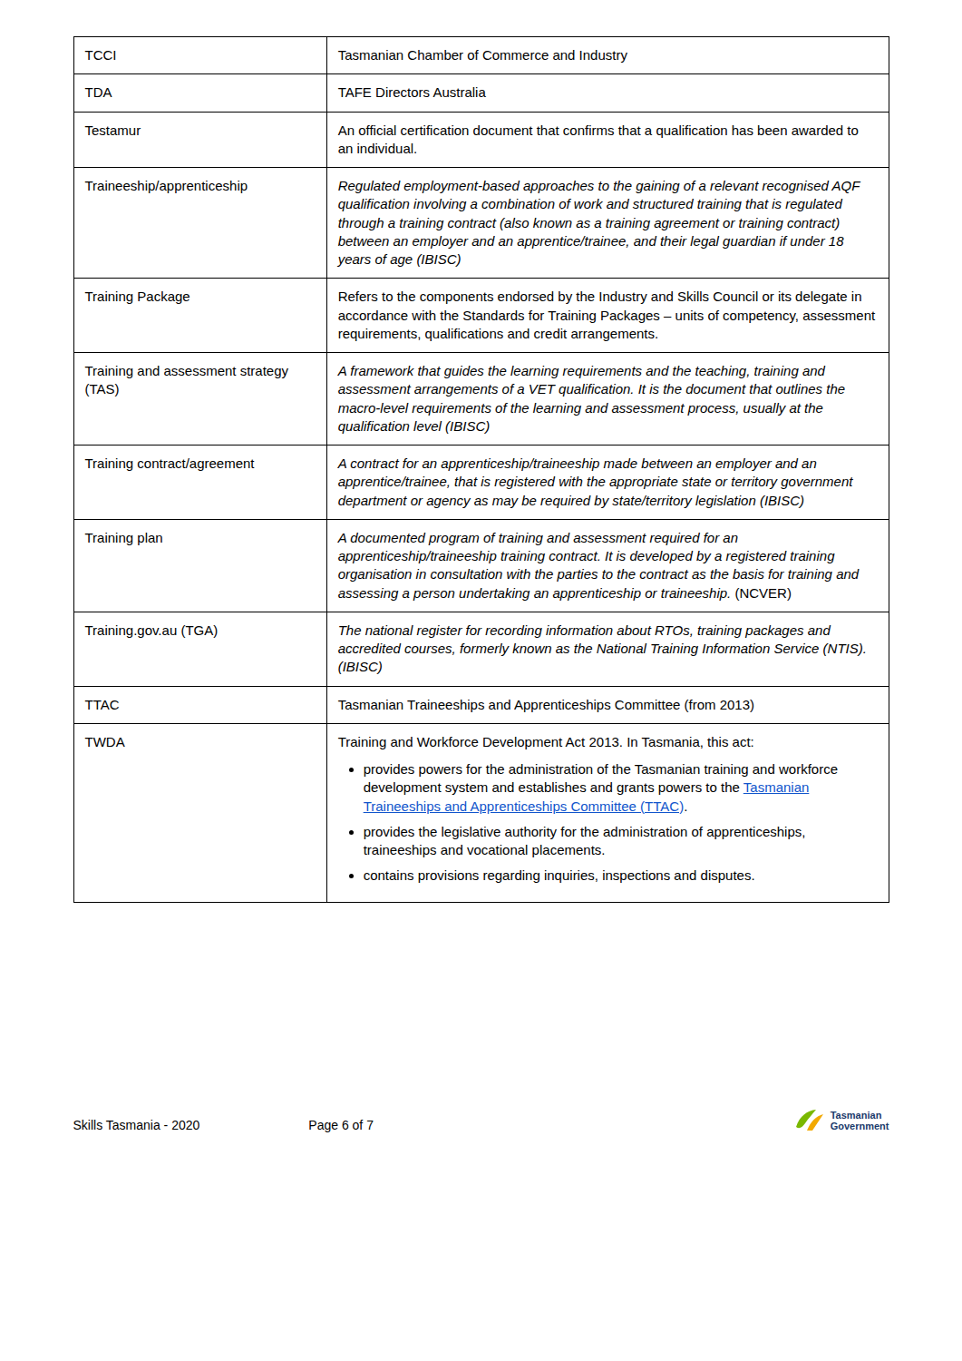| TCCI | Tasmanian Chamber of Commerce and Industry |
| TDA | TAFE Directors Australia |
| Testamur | An official certification document that confirms that a qualification has been awarded to an individual. |
| Traineeship/apprenticeship | Regulated employment-based approaches to the gaining of a relevant recognised AQF qualification involving a combination of work and structured training that is regulated through a training contract (also known as a training agreement or training contract) between an employer and an apprentice/trainee, and their legal guardian if under 18 years of age (IBISC) |
| Training Package | Refers to the components endorsed by the Industry and Skills Council or its delegate in accordance with the Standards for Training Packages – units of competency, assessment requirements, qualifications and credit arrangements. |
| Training and assessment strategy (TAS) | A framework that guides the learning requirements and the teaching, training and assessment arrangements of a VET qualification. It is the document that outlines the macro-level requirements of the learning and assessment process, usually at the qualification level (IBISC) |
| Training contract/agreement | A contract for an apprenticeship/traineeship made between an employer and an apprentice/trainee, that is registered with the appropriate state or territory government department or agency as may be required by state/territory legislation (IBISC) |
| Training plan | A documented program of training and assessment required for an apprenticeship/traineeship training contract. It is developed by a registered training organisation in consultation with the parties to the contract as the basis for training and assessing a person undertaking an apprenticeship or traineeship. (NCVER) |
| Training.gov.au (TGA) | The national register for recording information about RTOs, training packages and accredited courses, formerly known as the National Training Information Service (NTIS). (IBISC) |
| TTAC | Tasmanian Traineeships and Apprenticeships Committee (from 2013) |
| TWDA | Training and Workforce Development Act 2013. In Tasmania, this act: provides powers for the administration of the Tasmanian training and workforce development system and establishes and grants powers to the Tasmanian Traineeships and Apprenticeships Committee (TTAC) . provides the legislative authority for the administration of apprenticeships, traineeships and vocational placements. contains provisions regarding inquiries, inspections and disputes. |
Skills Tasmania - 2020
Page 6 of 7
Tasmanian
Government